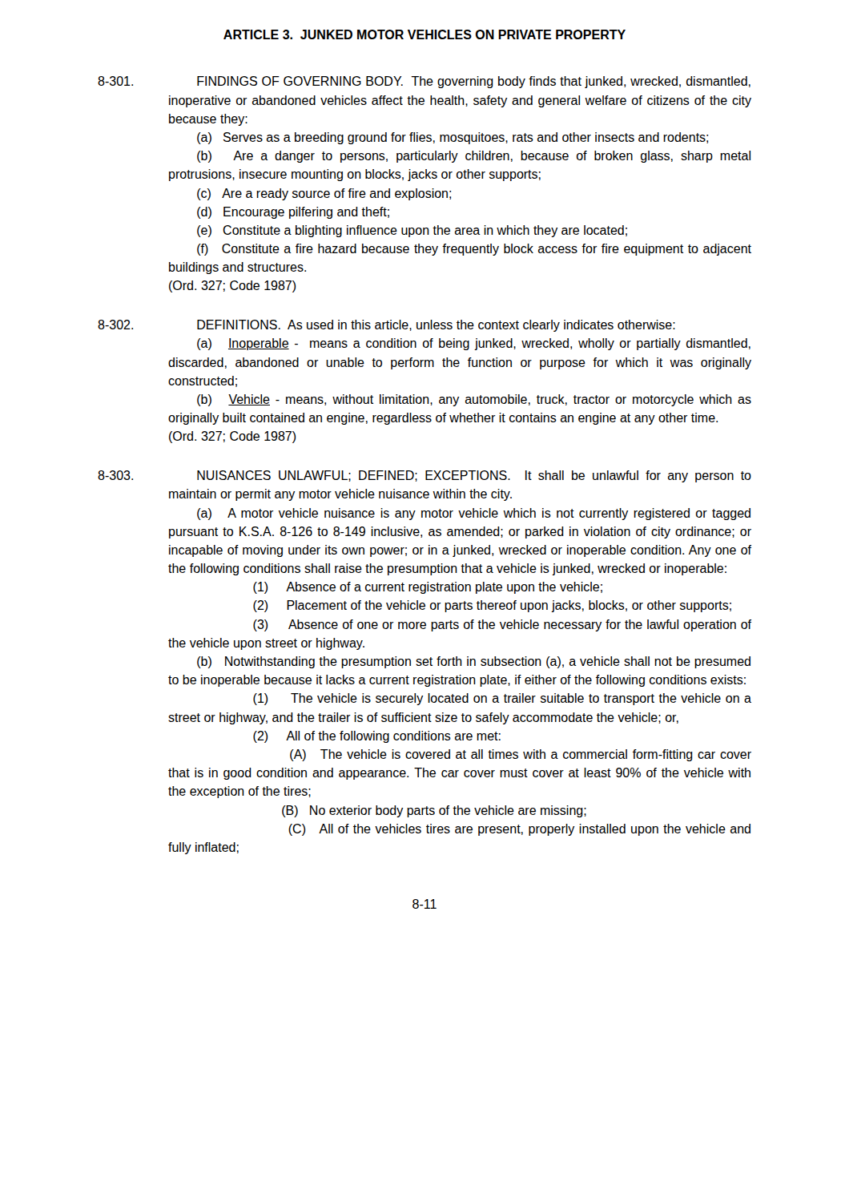ARTICLE 3. JUNKED MOTOR VEHICLES ON PRIVATE PROPERTY
8-301.
FINDINGS OF GOVERNING BODY. The governing body finds that junked, wrecked, dismantled, inoperative or abandoned vehicles affect the health, safety and general welfare of citizens of the city because they:
(a) Serves as a breeding ground for flies, mosquitoes, rats and other insects and rodents;
(b) Are a danger to persons, particularly children, because of broken glass, sharp metal protrusions, insecure mounting on blocks, jacks or other supports;
(c) Are a ready source of fire and explosion;
(d) Encourage pilfering and theft;
(e) Constitute a blighting influence upon the area in which they are located;
(f) Constitute a fire hazard because they frequently block access for fire equipment to adjacent buildings and structures.
(Ord. 327; Code 1987)
8-302.
DEFINITIONS. As used in this article, unless the context clearly indicates otherwise:
(a) Inoperable - means a condition of being junked, wrecked, wholly or partially dismantled, discarded, abandoned or unable to perform the function or purpose for which it was originally constructed;
(b) Vehicle - means, without limitation, any automobile, truck, tractor or motorcycle which as originally built contained an engine, regardless of whether it contains an engine at any other time.
(Ord. 327; Code 1987)
8-303.
NUISANCES UNLAWFUL; DEFINED; EXCEPTIONS. It shall be unlawful for any person to maintain or permit any motor vehicle nuisance within the city.
(a) A motor vehicle nuisance is any motor vehicle which is not currently registered or tagged pursuant to K.S.A. 8-126 to 8-149 inclusive, as amended; or parked in violation of city ordinance; or incapable of moving under its own power; or in a junked, wrecked or inoperable condition. Any one of the following conditions shall raise the presumption that a vehicle is junked, wrecked or inoperable:
(1) Absence of a current registration plate upon the vehicle;
(2) Placement of the vehicle or parts thereof upon jacks, blocks, or other supports;
(3) Absence of one or more parts of the vehicle necessary for the lawful operation of the vehicle upon street or highway.
(b) Notwithstanding the presumption set forth in subsection (a), a vehicle shall not be presumed to be inoperable because it lacks a current registration plate, if either of the following conditions exists:
(1) The vehicle is securely located on a trailer suitable to transport the vehicle on a street or highway, and the trailer is of sufficient size to safely accommodate the vehicle; or,
(2) All of the following conditions are met:
(A) The vehicle is covered at all times with a commercial form-fitting car cover that is in good condition and appearance. The car cover must cover at least 90% of the vehicle with the exception of the tires;
(B) No exterior body parts of the vehicle are missing;
(C) All of the vehicles tires are present, properly installed upon the vehicle and fully inflated;
8-11